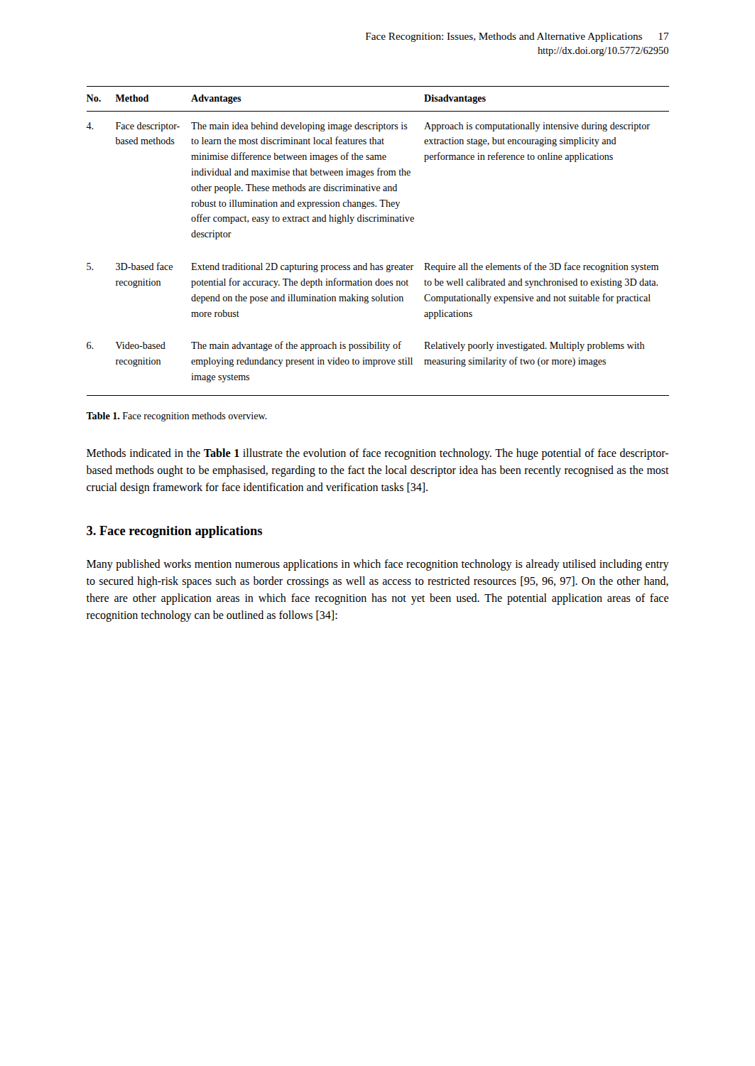Face Recognition: Issues, Methods and Alternative Applications 17 http://dx.doi.org/10.5772/62950
| No. | Method | Advantages | Disadvantages |
| --- | --- | --- | --- |
| 4. | Face descriptor-based methods | The main idea behind developing image descriptors is to learn the most discriminant local features that minimise difference between images of the same individual and maximise that between images from the other people. These methods are discriminative and robust to illumination and expression changes. They offer compact, easy to extract and highly discriminative descriptor | Approach is computationally intensive during descriptor extraction stage, but encouraging simplicity and performance in reference to online applications |
| 5. | 3D-based face recognition | Extend traditional 2D capturing process and has greater potential for accuracy. The depth information does not depend on the pose and illumination making solution more robust | Require all the elements of the 3D face recognition system to be well calibrated and synchronised to existing 3D data. Computationally expensive and not suitable for practical applications |
| 6. | Video-based recognition | The main advantage of the approach is possibility of employing redundancy present in video to improve still image systems | Relatively poorly investigated. Multiply problems with measuring similarity of two (or more) images |
Table 1. Face recognition methods overview.
Methods indicated in the Table 1 illustrate the evolution of face recognition technology. The huge potential of face descriptor-based methods ought to be emphasised, regarding to the fact the local descriptor idea has been recently recognised as the most crucial design framework for face identification and verification tasks [34].
3. Face recognition applications
Many published works mention numerous applications in which face recognition technology is already utilised including entry to secured high-risk spaces such as border crossings as well as access to restricted resources [95, 96, 97]. On the other hand, there are other application areas in which face recognition has not yet been used. The potential application areas of face recognition technology can be outlined as follows [34]: